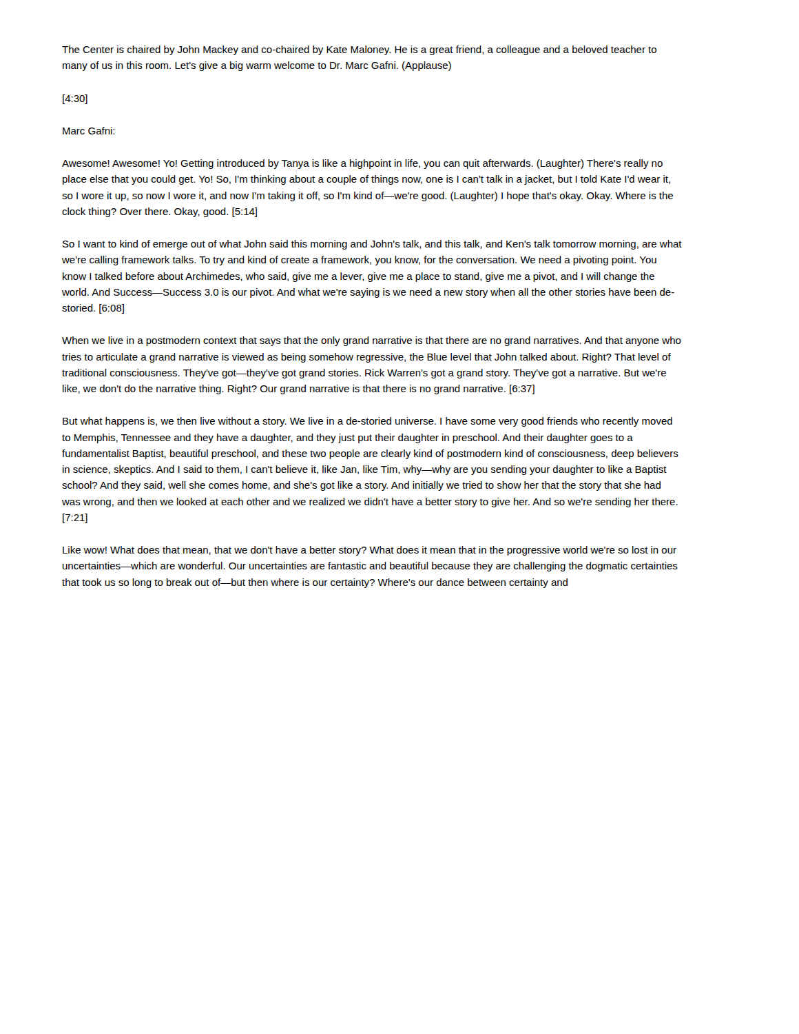The Center is chaired by John Mackey and co-chaired by Kate Maloney. He is a great friend, a colleague and a beloved teacher to many of us in this room. Let's give a big warm welcome to Dr. Marc Gafni. (Applause)
[4:30]
Marc Gafni:
Awesome! Awesome! Yo! Getting introduced by Tanya is like a highpoint in life, you can quit afterwards. (Laughter) There's really no place else that you could get. Yo! So, I'm thinking about a couple of things now, one is I can't talk in a jacket, but I told Kate I'd wear it, so I wore it up, so now I wore it, and now I'm taking it off, so I'm kind of—we're good. (Laughter) I hope that's okay. Okay. Where is the clock thing? Over there. Okay, good. [5:14]
So I want to kind of emerge out of what John said this morning and John's talk, and this talk, and Ken's talk tomorrow morning, are what we're calling framework talks. To try and kind of create a framework, you know, for the conversation. We need a pivoting point. You know I talked before about Archimedes, who said, give me a lever, give me a place to stand, give me a pivot, and I will change the world. And Success—Success 3.0 is our pivot. And what we're saying is we need a new story when all the other stories have been de-storied. [6:08]
When we live in a postmodern context that says that the only grand narrative is that there are no grand narratives. And that anyone who tries to articulate a grand narrative is viewed as being somehow regressive, the Blue level that John talked about. Right? That level of traditional consciousness. They've got—they've got grand stories. Rick Warren's got a grand story. They've got a narrative. But we're like, we don't do the narrative thing. Right? Our grand narrative is that there is no grand narrative. [6:37]
But what happens is, we then live without a story. We live in a de-storied universe. I have some very good friends who recently moved to Memphis, Tennessee and they have a daughter, and they just put their daughter in preschool. And their daughter goes to a fundamentalist Baptist, beautiful preschool, and these two people are clearly kind of postmodern kind of consciousness, deep believers in science, skeptics. And I said to them, I can't believe it, like Jan, like Tim, why—why are you sending your daughter to like a Baptist school? And they said, well she comes home, and she's got like a story. And initially we tried to show her that the story that she had was wrong, and then we looked at each other and we realized we didn't have a better story to give her. And so we're sending her there. [7:21]
Like wow! What does that mean, that we don't have a better story? What does it mean that in the progressive world we're so lost in our uncertainties—which are wonderful. Our uncertainties are fantastic and beautiful because they are challenging the dogmatic certainties that took us so long to break out of—but then where is our certainty? Where's our dance between certainty and